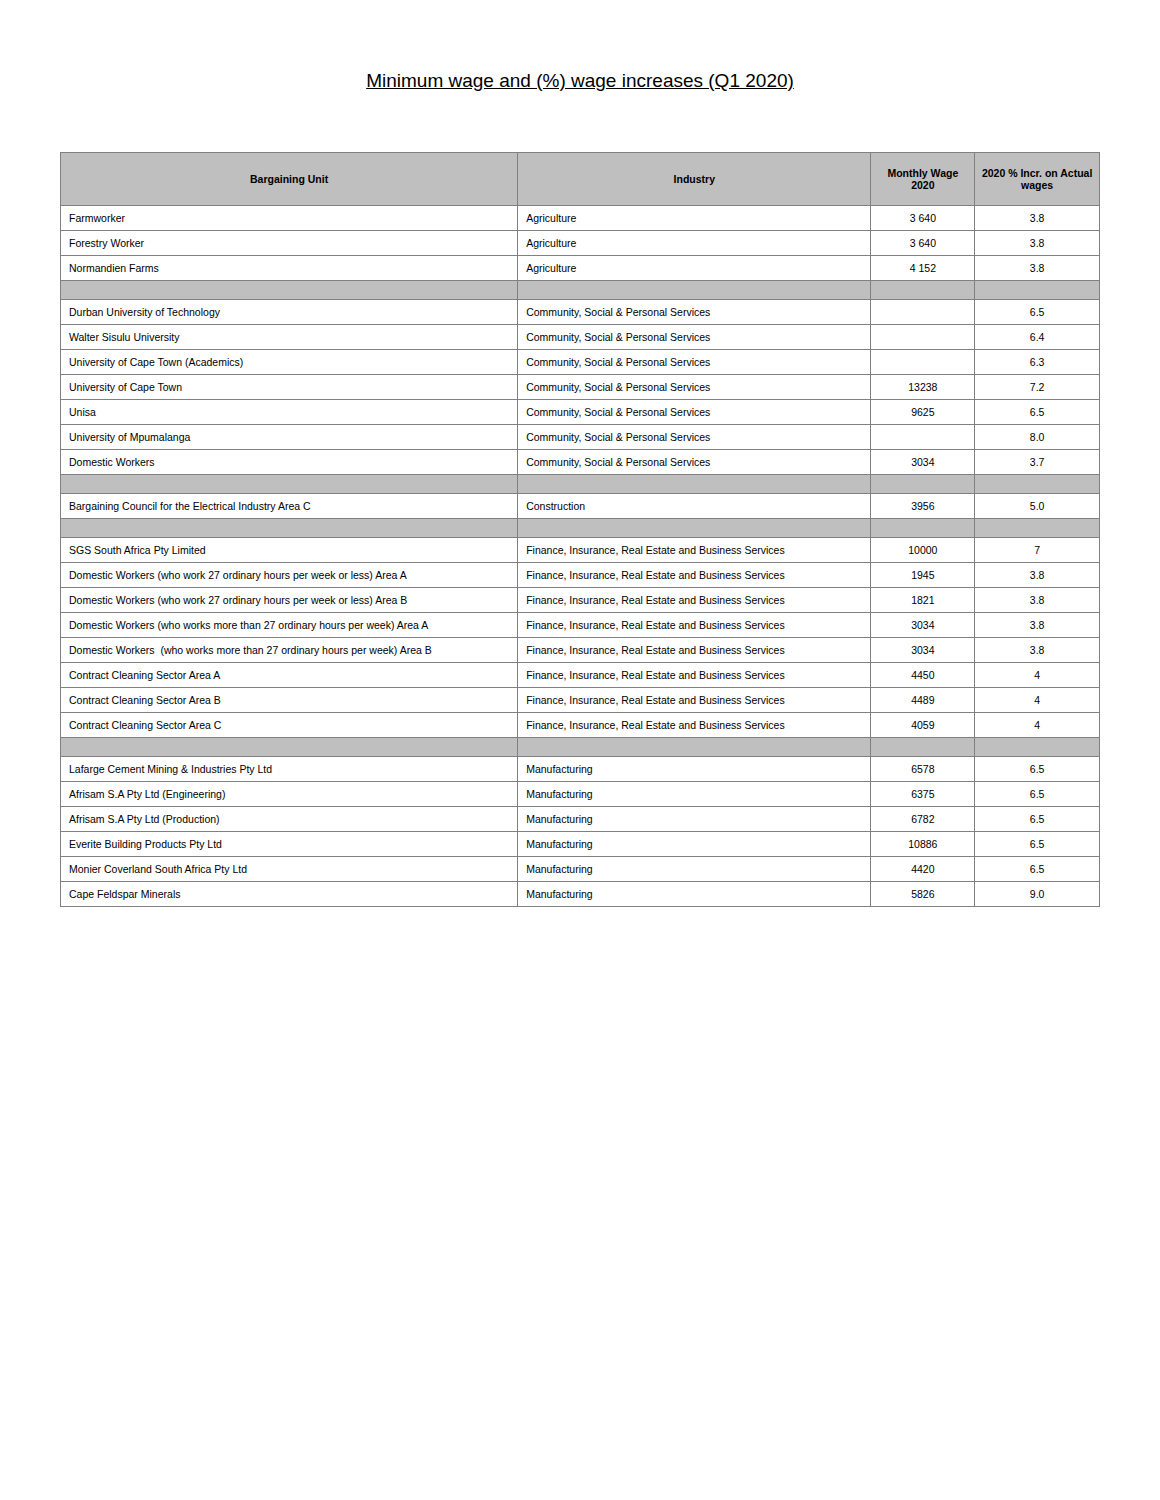Minimum wage and (%) wage increases (Q1 2020)
| Bargaining Unit | Industry | Monthly Wage 2020 | 2020 % Incr. on Actual wages |
| --- | --- | --- | --- |
| Farmworker | Agriculture | 3 640 | 3.8 |
| Forestry Worker | Agriculture | 3 640 | 3.8 |
| Normandien Farms | Agriculture | 4 152 | 3.8 |
| Durban University of Technology | Community, Social & Personal Services | | 6.5 |
| Walter Sisulu University | Community, Social & Personal Services | | 6.4 |
| University of Cape Town (Academics) | Community, Social & Personal Services | | 6.3 |
| University of Cape Town | Community, Social & Personal Services | 13238 | 7.2 |
| Unisa | Community, Social & Personal Services | 9625 | 6.5 |
| University of Mpumalanga | Community, Social & Personal Services | | 8.0 |
| Domestic Workers | Community, Social & Personal Services | 3034 | 3.7 |
| Bargaining Council for the Electrical Industry Area C | Construction | 3956 | 5.0 |
| SGS South Africa Pty Limited | Finance, Insurance, Real Estate and Business Services | 10000 | 7 |
| Domestic Workers (who work 27 ordinary hours per week or less) Area A | Finance, Insurance, Real Estate and Business Services | 1945 | 3.8 |
| Domestic Workers (who work 27 ordinary hours per week or less) Area B | Finance, Insurance, Real Estate and Business Services | 1821 | 3.8 |
| Domestic Workers (who works more than 27 ordinary hours per week) Area A | Finance, Insurance, Real Estate and Business Services | 3034 | 3.8 |
| Domestic Workers (who works more than 27 ordinary hours per week) Area B | Finance, Insurance, Real Estate and Business Services | 3034 | 3.8 |
| Contract Cleaning Sector Area A | Finance, Insurance, Real Estate and Business Services | 4450 | 4 |
| Contract Cleaning Sector Area B | Finance, Insurance, Real Estate and Business Services | 4489 | 4 |
| Contract Cleaning Sector Area C | Finance, Insurance, Real Estate and Business Services | 4059 | 4 |
| Lafarge Cement Mining & Industries Pty Ltd | Manufacturing | 6578 | 6.5 |
| Afrisam S.A Pty Ltd (Engineering) | Manufacturing | 6375 | 6.5 |
| Afrisam S.A Pty Ltd (Production) | Manufacturing | 6782 | 6.5 |
| Everite Building Products Pty Ltd | Manufacturing | 10886 | 6.5 |
| Monier Coverland South Africa Pty Ltd | Manufacturing | 4420 | 6.5 |
| Cape Feldspar Minerals | Manufacturing | 5826 | 9.0 |